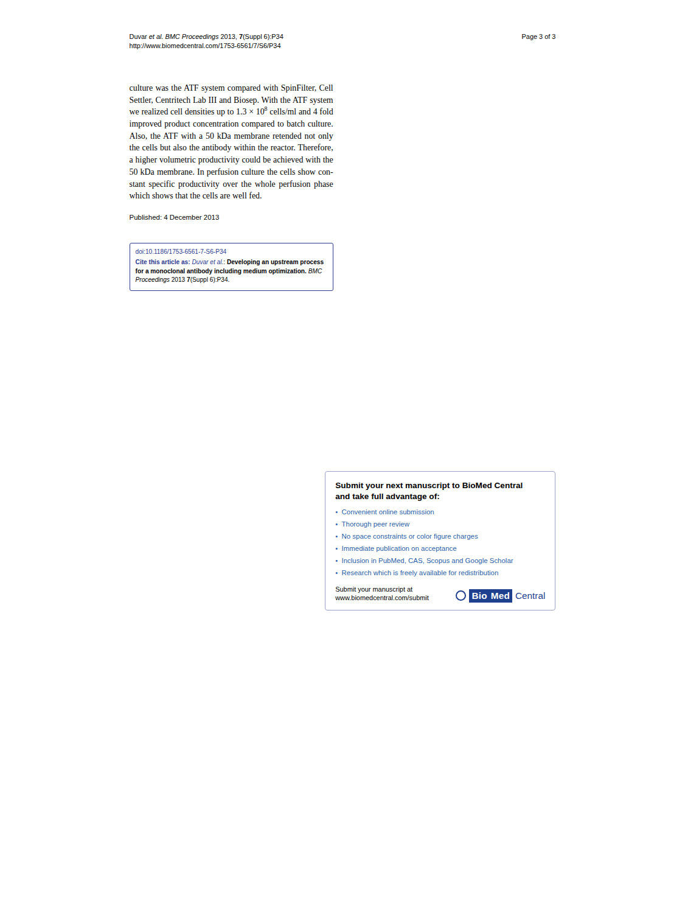Duvar et al. BMC Proceedings 2013, 7(Suppl 6):P34
http://www.biomedcentral.com/1753-6561/7/S6/P34
Page 3 of 3
culture was the ATF system compared with SpinFilter, Cell Settler, Centritech Lab III and Biosep. With the ATF system we realized cell densities up to 1.3 × 108 cells/ml and 4 fold improved product concentration compared to batch culture. Also, the ATF with a 50 kDa membrane retended not only the cells but also the antibody within the reactor. Therefore, a higher volumetric productivity could be achieved with the 50 kDa membrane. In perfusion culture the cells show constant specific productivity over the whole perfusion phase which shows that the cells are well fed.
Published: 4 December 2013
doi:10.1186/1753-6561-7-S6-P34
Cite this article as: Duvar et al.: Developing an upstream process for a monoclonal antibody including medium optimization. BMC Proceedings 2013 7(Suppl 6):P34.
Submit your next manuscript to BioMed Central
and take full advantage of:
Convenient online submission
Thorough peer review
No space constraints or color figure charges
Immediate publication on acceptance
Inclusion in PubMed, CAS, Scopus and Google Scholar
Research which is freely available for redistribution
Submit your manuscript at
www.biomedcentral.com/submit
Bio Med Central